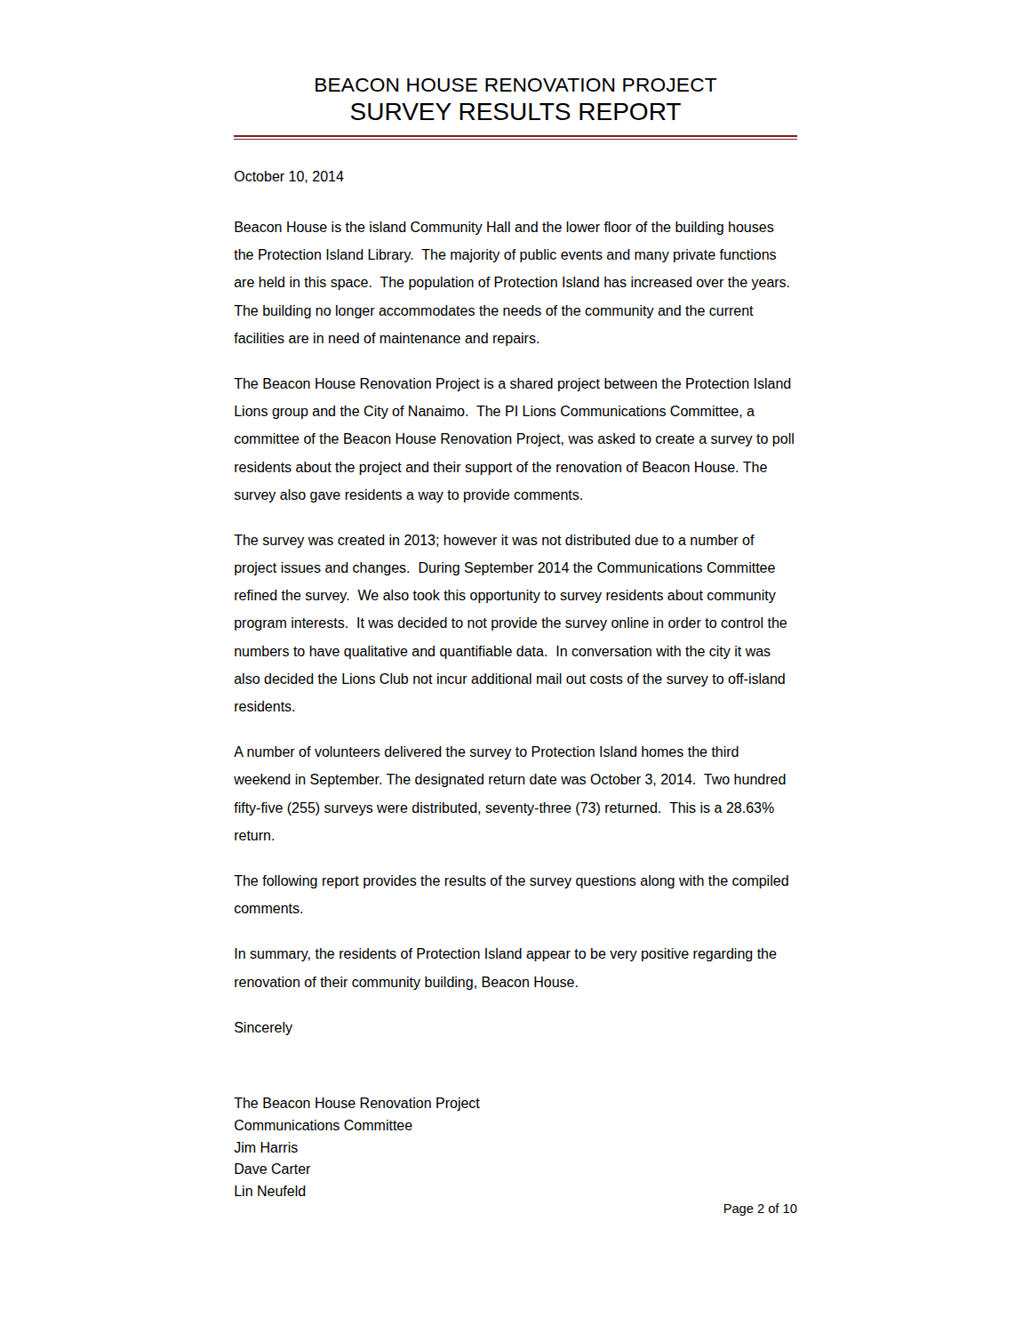BEACON HOUSE RENOVATION PROJECT
SURVEY RESULTS REPORT
October 10, 2014
Beacon House is the island Community Hall and the lower floor of the building houses the Protection Island Library. The majority of public events and many private functions are held in this space. The population of Protection Island has increased over the years. The building no longer accommodates the needs of the community and the current facilities are in need of maintenance and repairs.
The Beacon House Renovation Project is a shared project between the Protection Island Lions group and the City of Nanaimo. The PI Lions Communications Committee, a committee of the Beacon House Renovation Project, was asked to create a survey to poll residents about the project and their support of the renovation of Beacon House. The survey also gave residents a way to provide comments.
The survey was created in 2013; however it was not distributed due to a number of project issues and changes. During September 2014 the Communications Committee refined the survey. We also took this opportunity to survey residents about community program interests. It was decided to not provide the survey online in order to control the numbers to have qualitative and quantifiable data. In conversation with the city it was also decided the Lions Club not incur additional mail out costs of the survey to off-island residents.
A number of volunteers delivered the survey to Protection Island homes the third weekend in September. The designated return date was October 3, 2014. Two hundred fifty-five (255) surveys were distributed, seventy-three (73) returned. This is a 28.63% return.
The following report provides the results of the survey questions along with the compiled comments.
In summary, the residents of Protection Island appear to be very positive regarding the renovation of their community building, Beacon House.
Sincerely
The Beacon House Renovation Project
Communications Committee
Jim Harris
Dave Carter
Lin Neufeld
Page 2 of 10